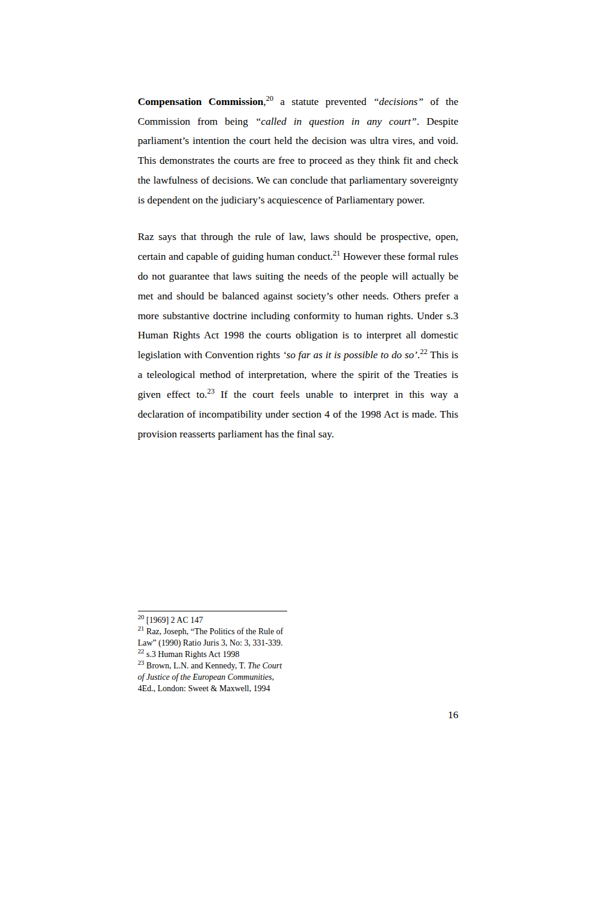Compensation Commission,20 a statute prevented “decisions” of the Commission from being “called in question in any court”. Despite parliament’s intention the court held the decision was ultra vires, and void. This demonstrates the courts are free to proceed as they think fit and check the lawfulness of decisions. We can conclude that parliamentary sovereignty is dependent on the judiciary’s acquiescence of Parliamentary power.
Raz says that through the rule of law, laws should be prospective, open, certain and capable of guiding human conduct.21 However these formal rules do not guarantee that laws suiting the needs of the people will actually be met and should be balanced against society’s other needs. Others prefer a more substantive doctrine including conformity to human rights. Under s.3 Human Rights Act 1998 the courts obligation is to interpret all domestic legislation with Convention rights ‘so far as it is possible to do so’.22 This is a teleological method of interpretation, where the spirit of the Treaties is given effect to.23 If the court feels unable to interpret in this way a declaration of incompatibility under section 4 of the 1998 Act is made. This provision reasserts parliament has the final say.
20 [1969] 2 AC 147
21 Raz, Joseph, “The Politics of the Rule of Law” (1990) Ratio Juris 3, No: 3, 331-339.
22 s.3 Human Rights Act 1998
23 Brown, L.N. and Kennedy, T. The Court of Justice of the European Communities, 4Ed., London: Sweet & Maxwell, 1994
16